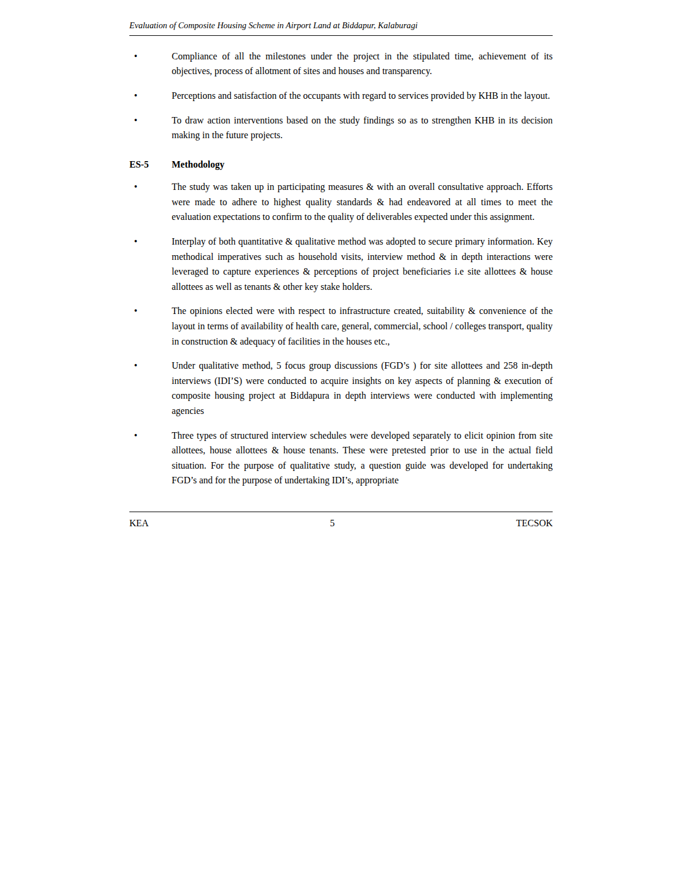Evaluation of Composite Housing Scheme in Airport Land at Biddapur, Kalaburagi
Compliance of all the milestones under the project in the stipulated time, achievement of its objectives, process of allotment of sites and houses and transparency.
Perceptions and satisfaction of the occupants with regard to services provided by KHB in the layout.
To draw action interventions based on the study findings so as to strengthen KHB in its decision making in the future projects.
ES-5 Methodology
The study was taken up in participating measures & with an overall consultative approach. Efforts were made to adhere to highest quality standards & had endeavored at all times to meet the evaluation expectations to confirm to the quality of deliverables expected under this assignment.
Interplay of both quantitative & qualitative method was adopted to secure primary information. Key methodical imperatives such as household visits, interview method & in depth interactions were leveraged to capture experiences & perceptions of project beneficiaries i.e site allottees & house allottees as well as tenants & other key stake holders.
The opinions elected were with respect to infrastructure created, suitability & convenience of the layout in terms of availability of health care, general, commercial, school / colleges transport, quality in construction & adequacy of facilities in the houses etc.,
Under qualitative method, 5 focus group discussions (FGD’s ) for site allottees and 258 in-depth interviews (IDI’S) were conducted to acquire insights on key aspects of planning & execution of composite housing project at Biddapura in depth interviews were conducted with implementing agencies
Three types of structured interview schedules were developed separately to elicit opinion from site allottees, house allottees & house tenants. These were pretested prior to use in the actual field situation. For the purpose of qualitative study, a question guide was developed for undertaking FGD’s and for the purpose of undertaking IDI’s, appropriate
KEA 5 TECSOK